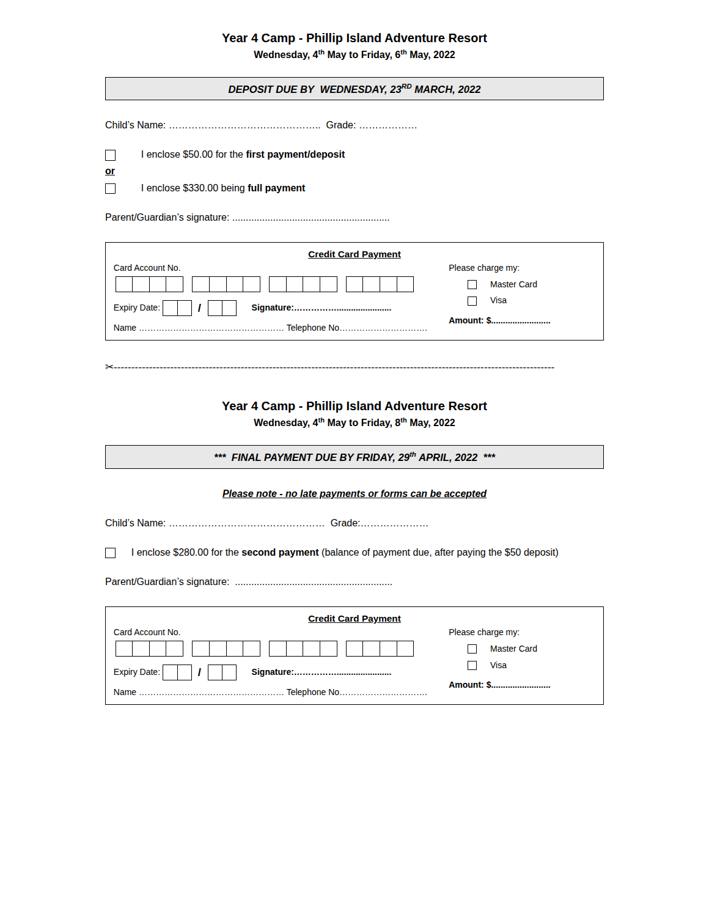Year 4 Camp - Phillip Island Adventure Resort
Wednesday, 4th May to Friday, 6th May, 2022
DEPOSIT DUE BY WEDNESDAY, 23RD MARCH, 2022
Child’s Name: ……………………………………….. Grade: ………………
I enclose $50.00 for the first payment/deposit
or
I enclose $330.00 being full payment
Parent/Guardian’s signature: ..........................................................
Credit Card Payment
Card Account No.
Expiry Date: / Signature:…………….......................
Name …………………………………………… Telephone No………………………….
Please charge my:
Master Card
Visa
Amount: $.........................
✂-----------------------------------------------------------------------------------------------------------------------------
Year 4 Camp - Phillip Island Adventure Resort
Wednesday, 4th May to Friday, 8th May, 2022
*** FINAL PAYMENT DUE BY FRIDAY, 29th APRIL, 2022 ***
Please note - no late payments or forms can be accepted
Child’s Name: ………………………………………… Grade:…………………
I enclose $280.00 for the second payment (balance of payment due, after paying the $50 deposit)
Parent/Guardian’s signature: ..........................................................
Credit Card Payment
Card Account No.
Expiry Date: / Signature:…………….......................
Name …………………………………………… Telephone No………………………….
Please charge my:
Master Card
Visa
Amount: $.........................